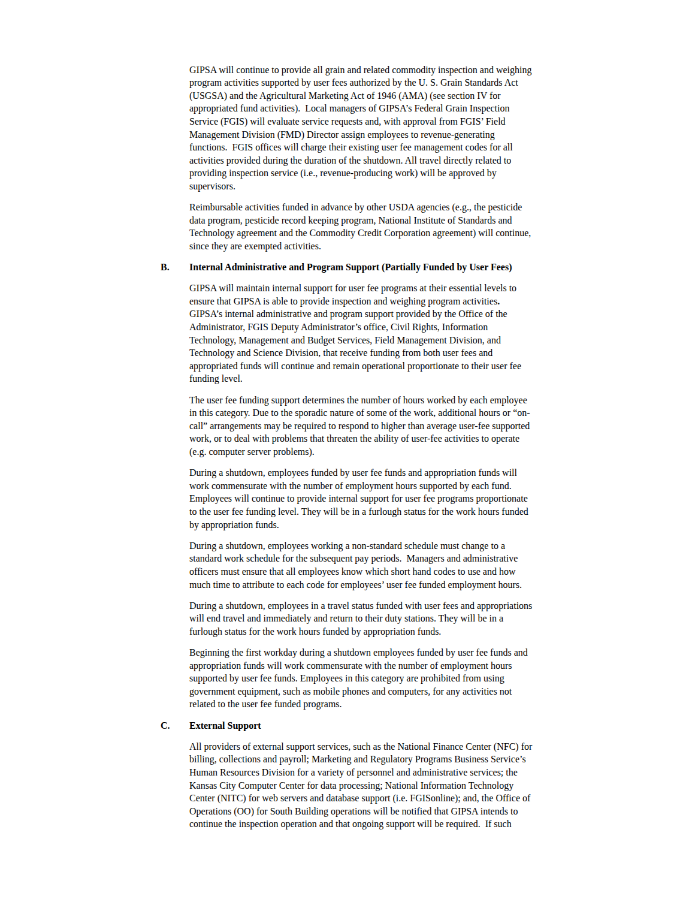GIPSA will continue to provide all grain and related commodity inspection and weighing program activities supported by user fees authorized by the U. S. Grain Standards Act (USGSA) and the Agricultural Marketing Act of 1946 (AMA) (see section IV for appropriated fund activities). Local managers of GIPSA’s Federal Grain Inspection Service (FGIS) will evaluate service requests and, with approval from FGIS’ Field Management Division (FMD) Director assign employees to revenue-generating functions. FGIS offices will charge their existing user fee management codes for all activities provided during the duration of the shutdown. All travel directly related to providing inspection service (i.e., revenue-producing work) will be approved by supervisors.
Reimbursable activities funded in advance by other USDA agencies (e.g., the pesticide data program, pesticide record keeping program, National Institute of Standards and Technology agreement and the Commodity Credit Corporation agreement) will continue, since they are exempted activities.
B.
Internal Administrative and Program Support (Partially Funded by User Fees)
GIPSA will maintain internal support for user fee programs at their essential levels to ensure that GIPSA is able to provide inspection and weighing program activities. GIPSA’s internal administrative and program support provided by the Office of the Administrator, FGIS Deputy Administrator’s office, Civil Rights, Information Technology, Management and Budget Services, Field Management Division, and Technology and Science Division, that receive funding from both user fees and appropriated funds will continue and remain operational proportionate to their user fee funding level.
The user fee funding support determines the number of hours worked by each employee in this category. Due to the sporadic nature of some of the work, additional hours or “on-call” arrangements may be required to respond to higher than average user-fee supported work, or to deal with problems that threaten the ability of user-fee activities to operate (e.g. computer server problems).
During a shutdown, employees funded by user fee funds and appropriation funds will work commensurate with the number of employment hours supported by each fund. Employees will continue to provide internal support for user fee programs proportionate to the user fee funding level. They will be in a furlough status for the work hours funded by appropriation funds.
During a shutdown, employees working a non-standard schedule must change to a standard work schedule for the subsequent pay periods. Managers and administrative officers must ensure that all employees know which short hand codes to use and how much time to attribute to each code for employees’ user fee funded employment hours.
During a shutdown, employees in a travel status funded with user fees and appropriations will end travel and immediately and return to their duty stations. They will be in a furlough status for the work hours funded by appropriation funds.
Beginning the first workday during a shutdown employees funded by user fee funds and appropriation funds will work commensurate with the number of employment hours supported by user fee funds. Employees in this category are prohibited from using government equipment, such as mobile phones and computers, for any activities not related to the user fee funded programs.
C.
External Support
All providers of external support services, such as the National Finance Center (NFC) for billing, collections and payroll; Marketing and Regulatory Programs Business Service’s Human Resources Division for a variety of personnel and administrative services; the Kansas City Computer Center for data processing; National Information Technology Center (NITC) for web servers and database support (i.e. FGISonline); and, the Office of Operations (OO) for South Building operations will be notified that GIPSA intends to continue the inspection operation and that ongoing support will be required. If such